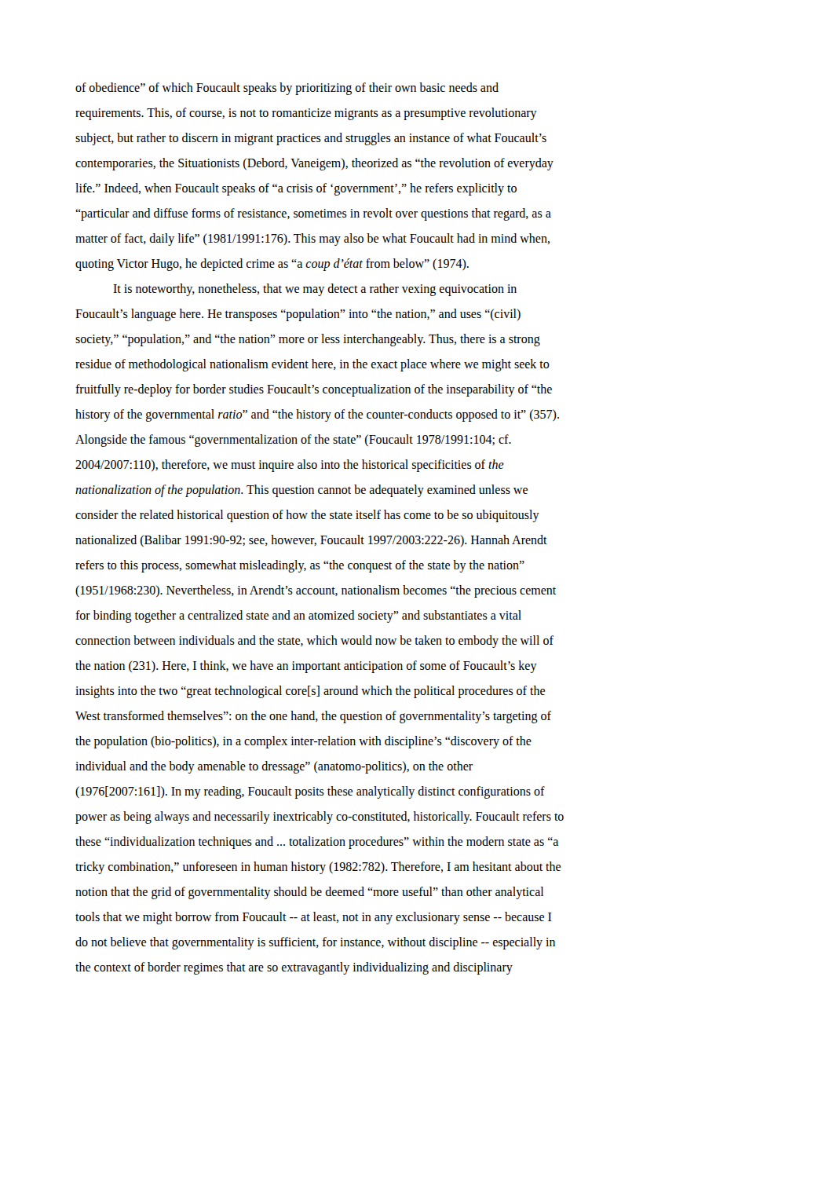of obedience” of which Foucault speaks by prioritizing of their own basic needs and requirements. This, of course, is not to romanticize migrants as a presumptive revolutionary subject, but rather to discern in migrant practices and struggles an instance of what Foucault’s contemporaries, the Situationists (Debord, Vaneigem), theorized as “the revolution of everyday life.” Indeed, when Foucault speaks of “a crisis of ‘government’,” he refers explicitly to “particular and diffuse forms of resistance, sometimes in revolt over questions that regard, as a matter of fact, daily life” (1981/1991:176). This may also be what Foucault had in mind when, quoting Victor Hugo, he depicted crime as “a coup d’état from below” (1974).
It is noteworthy, nonetheless, that we may detect a rather vexing equivocation in Foucault’s language here. He transposes “population” into “the nation,” and uses “(civil) society,” “population,” and “the nation” more or less interchangeably. Thus, there is a strong residue of methodological nationalism evident here, in the exact place where we might seek to fruitfully re-deploy for border studies Foucault’s conceptualization of the inseparability of “the history of the governmental ratio” and “the history of the counter-conducts opposed to it” (357). Alongside the famous “governmentalization of the state” (Foucault 1978/1991:104; cf. 2004/2007:110), therefore, we must inquire also into the historical specificities of the nationalization of the population. This question cannot be adequately examined unless we consider the related historical question of how the state itself has come to be so ubiquitously nationalized (Balibar 1991:90-92; see, however, Foucault 1997/2003:222-26). Hannah Arendt refers to this process, somewhat misleadingly, as “the conquest of the state by the nation” (1951/1968:230). Nevertheless, in Arendt’s account, nationalism becomes “the precious cement for binding together a centralized state and an atomized society” and substantiates a vital connection between individuals and the state, which would now be taken to embody the will of the nation (231). Here, I think, we have an important anticipation of some of Foucault’s key insights into the two “great technological core[s] around which the political procedures of the West transformed themselves”: on the one hand, the question of governmentality’s targeting of the population (bio-politics), in a complex inter-relation with discipline’s “discovery of the individual and the body amenable to dressage” (anatomo-politics), on the other (1976[2007:161]). In my reading, Foucault posits these analytically distinct configurations of power as being always and necessarily inextricably co-constituted, historically. Foucault refers to these “individualization techniques and ... totalization procedures” within the modern state as “a tricky combination,” unforeseen in human history (1982:782). Therefore, I am hesitant about the notion that the grid of governmentality should be deemed “more useful” than other analytical tools that we might borrow from Foucault -- at least, not in any exclusionary sense -- because I do not believe that governmentality is sufficient, for instance, without discipline -- especially in the context of border regimes that are so extravagantly individualizing and disciplinary